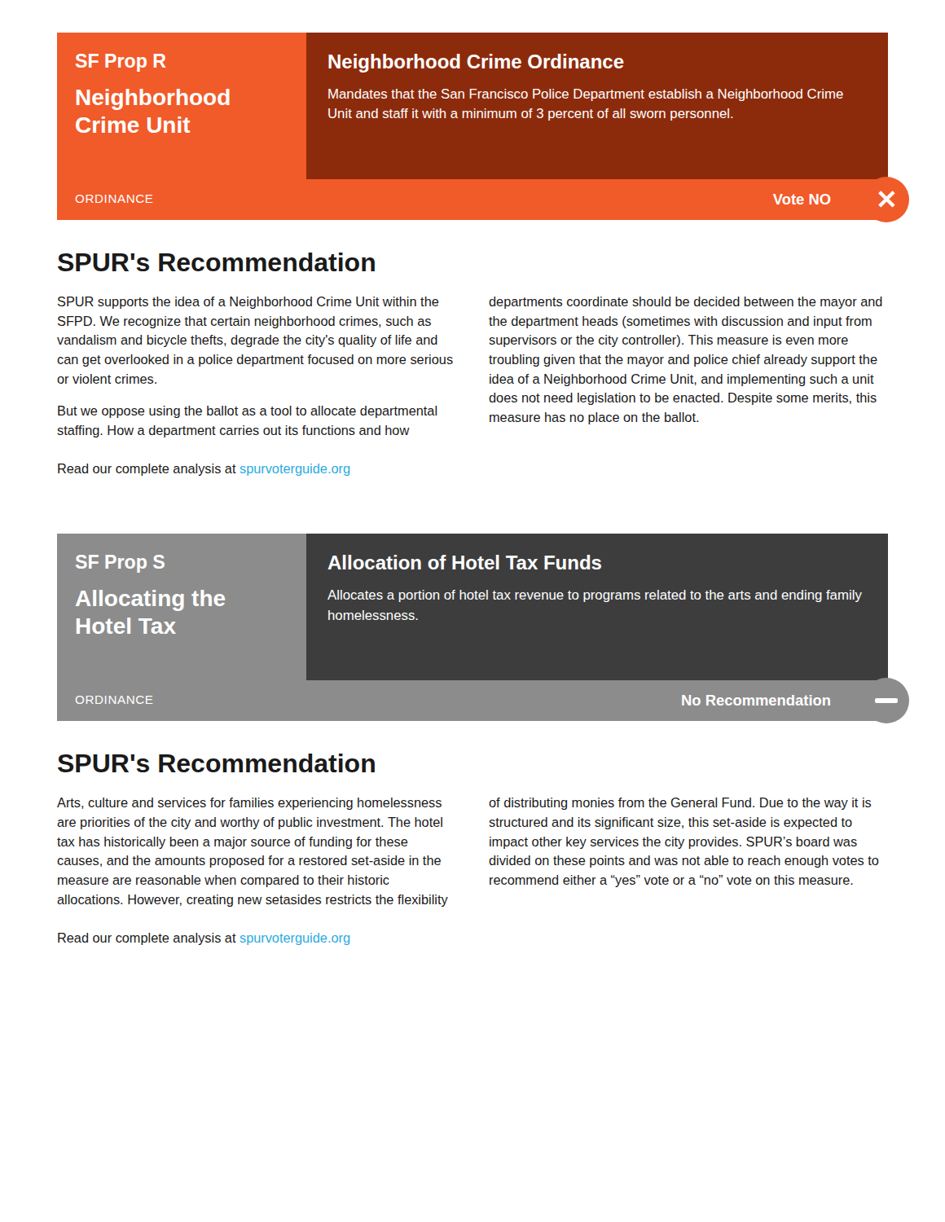SF Prop R
Neighborhood
Crime Unit
ORDINANCE
Neighborhood Crime Ordinance
Mandates that the San Francisco Police Department establish a Neighborhood Crime Unit and staff it with a minimum of 3 percent of all sworn personnel.
Vote NO ✕
SPUR's Recommendation
SPUR supports the idea of a Neighborhood Crime Unit within the SFPD. We recognize that certain neighborhood crimes, such as vandalism and bicycle thefts, degrade the city's quality of life and can get overlooked in a police department focused on more serious or violent crimes.
But we oppose using the ballot as a tool to allocate departmental staffing. How a department carries out its functions and how departments coordinate should be decided between the mayor and the department heads (sometimes with discussion and input from supervisors or the city controller). This measure is even more troubling given that the mayor and police chief already support the idea of a Neighborhood Crime Unit, and implementing such a unit does not need legislation to be enacted. Despite some merits, this measure has no place on the ballot.
Read our complete analysis at spurvoterguide.org
SF Prop S
Allocating the
Hotel Tax
ORDINANCE
Allocation of Hotel Tax Funds
Allocates a portion of hotel tax revenue to programs related to the arts and ending family homelessness.
No Recommendation
SPUR's Recommendation
Arts, culture and services for families experiencing homelessness are priorities of the city and worthy of public investment. The hotel tax has historically been a major source of funding for these causes, and the amounts proposed for a restored set-aside in the measure are reasonable when compared to their historic allocations. However, creating new setasides restricts the flexibility of distributing monies from the General Fund. Due to the way it is structured and its significant size, this set-aside is expected to impact other key services the city provides. SPUR’s board was divided on these points and was not able to reach enough votes to recommend either a “yes” vote or a “no” vote on this measure.
Read our complete analysis at spurvoterguide.org